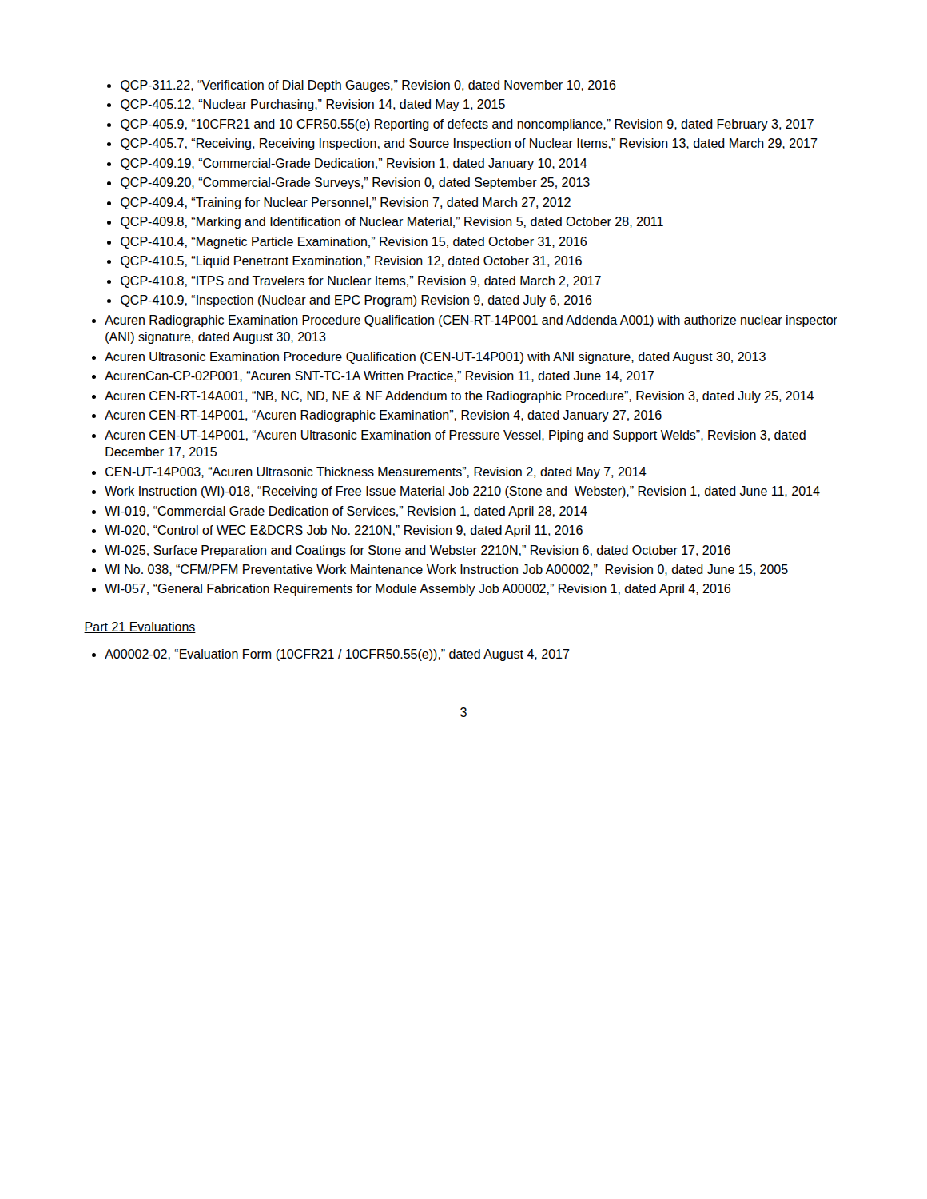QCP-311.22, “Verification of Dial Depth Gauges,” Revision 0, dated November 10, 2016
QCP-405.12, “Nuclear Purchasing,” Revision 14, dated May 1, 2015
QCP-405.9, “10CFR21 and 10 CFR50.55(e) Reporting of defects and noncompliance,” Revision 9, dated February 3, 2017
QCP-405.7, “Receiving, Receiving Inspection, and Source Inspection of Nuclear Items,” Revision 13, dated March 29, 2017
QCP-409.19, “Commercial-Grade Dedication,” Revision 1, dated January 10, 2014
QCP-409.20, “Commercial-Grade Surveys,” Revision 0, dated September 25, 2013
QCP-409.4, “Training for Nuclear Personnel,” Revision 7, dated March 27, 2012
QCP-409.8, “Marking and Identification of Nuclear Material,” Revision 5, dated October 28, 2011
QCP-410.4, “Magnetic Particle Examination,” Revision 15, dated October 31, 2016
QCP-410.5, “Liquid Penetrant Examination,” Revision 12, dated October 31, 2016
QCP-410.8, “ITPS and Travelers for Nuclear Items,” Revision 9, dated March 2, 2017
QCP-410.9, “Inspection (Nuclear and EPC Program) Revision 9, dated July 6, 2016
Acuren Radiographic Examination Procedure Qualification (CEN-RT-14P001 and Addenda A001) with authorize nuclear inspector (ANI) signature, dated August 30, 2013
Acuren Ultrasonic Examination Procedure Qualification (CEN-UT-14P001) with ANI signature, dated August 30, 2013
AcurenCan-CP-02P001, “Acuren SNT-TC-1A Written Practice,” Revision 11, dated June 14, 2017
Acuren CEN-RT-14A001, “NB, NC, ND, NE & NF Addendum to the Radiographic Procedure”, Revision 3, dated July 25, 2014
Acuren CEN-RT-14P001, “Acuren Radiographic Examination”, Revision 4, dated January 27, 2016
Acuren CEN-UT-14P001, “Acuren Ultrasonic Examination of Pressure Vessel, Piping and Support Welds”, Revision 3, dated December 17, 2015
CEN-UT-14P003, “Acuren Ultrasonic Thickness Measurements”, Revision 2, dated May 7, 2014
Work Instruction (WI)-018, “Receiving of Free Issue Material Job 2210 (Stone and Webster),” Revision 1, dated June 11, 2014
WI-019, “Commercial Grade Dedication of Services,” Revision 1, dated April 28, 2014
WI-020, “Control of WEC E&DCRS Job No. 2210N,” Revision 9, dated April 11, 2016
WI-025, Surface Preparation and Coatings for Stone and Webster 2210N,” Revision 6, dated October 17, 2016
WI No. 038, “CFM/PFM Preventative Work Maintenance Work Instruction Job A00002,” Revision 0, dated June 15, 2005
WI-057, “General Fabrication Requirements for Module Assembly Job A00002,” Revision 1, dated April 4, 2016
Part 21 Evaluations
A00002-02, “Evaluation Form (10CFR21 / 10CFR50.55(e)),” dated August 4, 2017
3